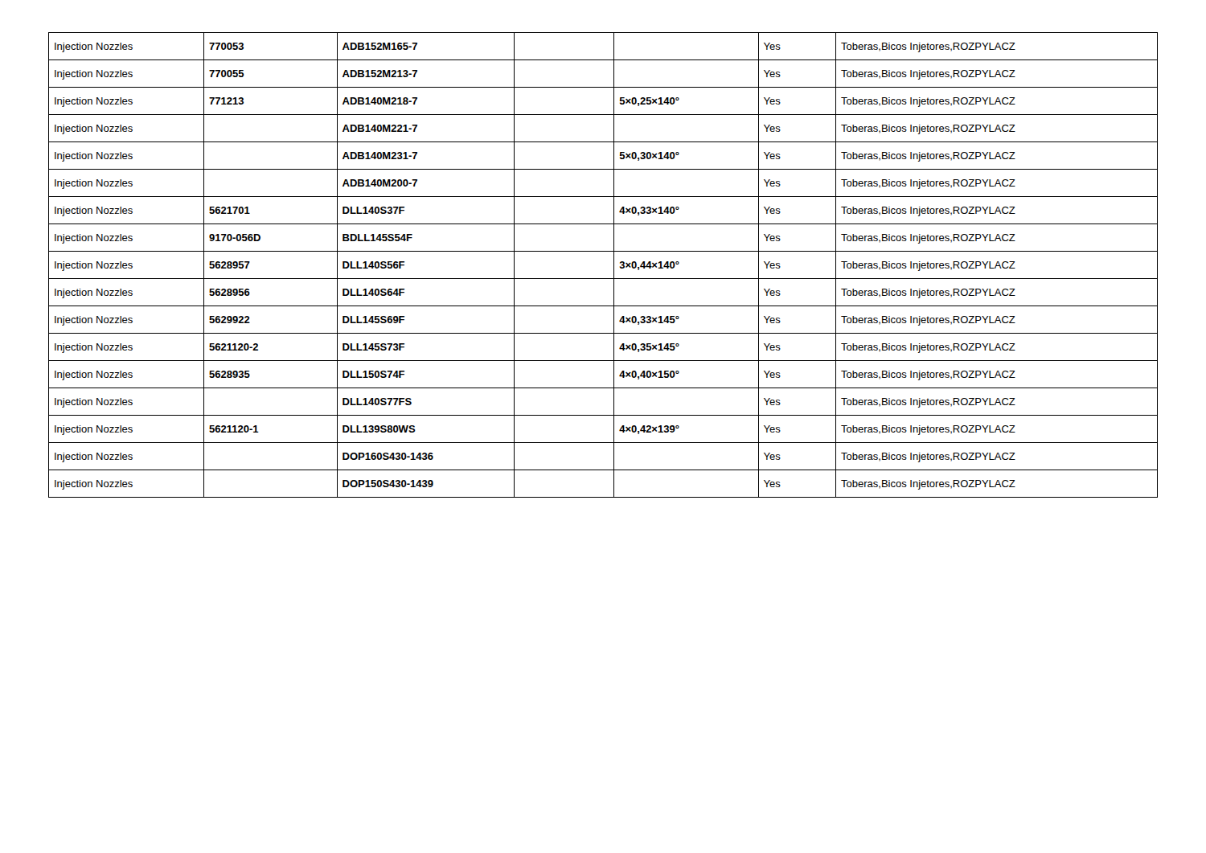| Injection Nozzles | 770053 | ADB152M165-7 | | | Yes | Toberas,Bicos Injetores,ROZPYLACZ |
| Injection Nozzles | 770055 | ADB152M213-7 | | | Yes | Toberas,Bicos Injetores,ROZPYLACZ |
| Injection Nozzles | 771213 | ADB140M218-7 | | 5×0,25×140° | Yes | Toberas,Bicos Injetores,ROZPYLACZ |
| Injection Nozzles | | ADB140M221-7 | | | Yes | Toberas,Bicos Injetores,ROZPYLACZ |
| Injection Nozzles | | ADB140M231-7 | | 5×0,30×140° | Yes | Toberas,Bicos Injetores,ROZPYLACZ |
| Injection Nozzles | | ADB140M200-7 | | | Yes | Toberas,Bicos Injetores,ROZPYLACZ |
| Injection Nozzles | 5621701 | DLL140S37F | | 4×0,33×140° | Yes | Toberas,Bicos Injetores,ROZPYLACZ |
| Injection Nozzles | 9170-056D | BDLL145S54F | | | Yes | Toberas,Bicos Injetores,ROZPYLACZ |
| Injection Nozzles | 5628957 | DLL140S56F | | 3×0,44×140° | Yes | Toberas,Bicos Injetores,ROZPYLACZ |
| Injection Nozzles | 5628956 | DLL140S64F | | | Yes | Toberas,Bicos Injetores,ROZPYLACZ |
| Injection Nozzles | 5629922 | DLL145S69F | | 4×0,33×145° | Yes | Toberas,Bicos Injetores,ROZPYLACZ |
| Injection Nozzles | 5621120-2 | DLL145S73F | | 4×0,35×145° | Yes | Toberas,Bicos Injetores,ROZPYLACZ |
| Injection Nozzles | 5628935 | DLL150S74F | | 4×0,40×150° | Yes | Toberas,Bicos Injetores,ROZPYLACZ |
| Injection Nozzles | | DLL140S77FS | | | Yes | Toberas,Bicos Injetores,ROZPYLACZ |
| Injection Nozzles | 5621120-1 | DLL139S80WS | | 4×0,42×139° | Yes | Toberas,Bicos Injetores,ROZPYLACZ |
| Injection Nozzles | | DOP160S430-1436 | | | Yes | Toberas,Bicos Injetores,ROZPYLACZ |
| Injection Nozzles | | DOP150S430-1439 | | | Yes | Toberas,Bicos Injetores,ROZPYLACZ |